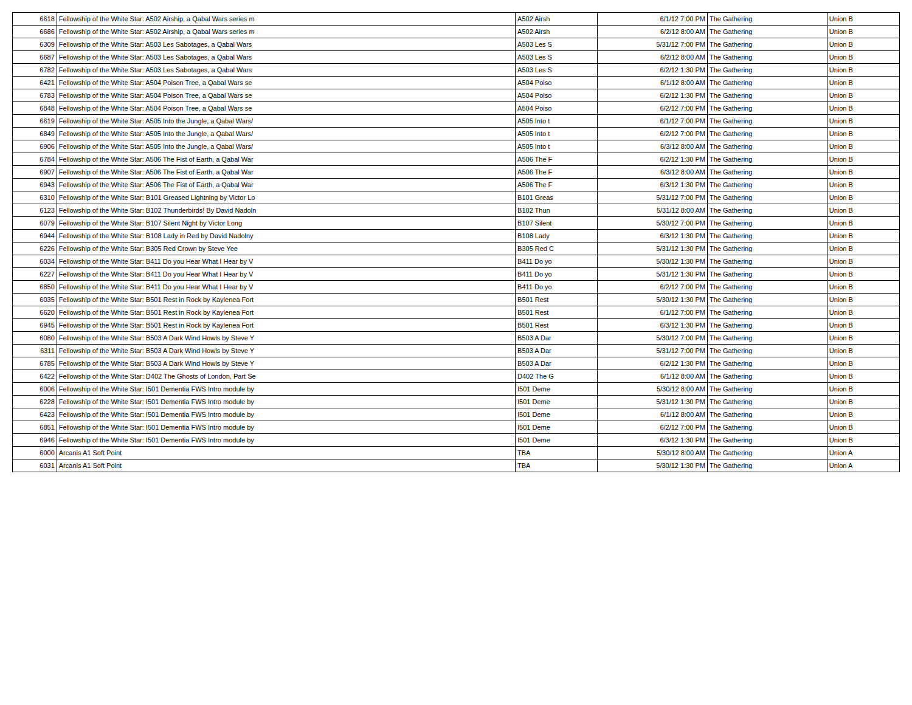| 6618 | Fellowship of the White Star: A502 Airship, a Qabal Wars series m | A502 Airsh | 6/1/12 7:00 PM | The Gathering | Union B |
| 6686 | Fellowship of the White Star: A502 Airship, a Qabal Wars series m | A502 Airsh | 6/2/12 8:00 AM | The Gathering | Union B |
| 6309 | Fellowship of the White Star: A503 Les Sabotages, a Qabal Wars | A503 Les S | 5/31/12 7:00 PM | The Gathering | Union B |
| 6687 | Fellowship of the White Star: A503 Les Sabotages, a Qabal Wars | A503 Les S | 6/2/12 8:00 AM | The Gathering | Union B |
| 6782 | Fellowship of the White Star: A503 Les Sabotages, a Qabal Wars | A503 Les S | 6/2/12 1:30 PM | The Gathering | Union B |
| 6421 | Fellowship of the White Star: A504 Poison Tree, a Qabal Wars se | A504 Poiso | 6/1/12 8:00 AM | The Gathering | Union B |
| 6783 | Fellowship of the White Star: A504 Poison Tree, a Qabal Wars se | A504 Poiso | 6/2/12 1:30 PM | The Gathering | Union B |
| 6848 | Fellowship of the White Star: A504 Poison Tree, a Qabal Wars se | A504 Poiso | 6/2/12 7:00 PM | The Gathering | Union B |
| 6619 | Fellowship of the White Star: A505 Into the Jungle, a Qabal Wars/ | A505 Into t | 6/1/12 7:00 PM | The Gathering | Union B |
| 6849 | Fellowship of the White Star: A505 Into the Jungle, a Qabal Wars/ | A505 Into t | 6/2/12 7:00 PM | The Gathering | Union B |
| 6906 | Fellowship of the White Star: A505 Into the Jungle, a Qabal Wars/ | A505 Into t | 6/3/12 8:00 AM | The Gathering | Union B |
| 6784 | Fellowship of the White Star: A506 The Fist of Earth, a Qabal War | A506 The F | 6/2/12 1:30 PM | The Gathering | Union B |
| 6907 | Fellowship of the White Star: A506 The Fist of Earth, a Qabal War | A506 The F | 6/3/12 8:00 AM | The Gathering | Union B |
| 6943 | Fellowship of the White Star: A506 The Fist of Earth, a Qabal War | A506 The F | 6/3/12 1:30 PM | The Gathering | Union B |
| 6310 | Fellowship of the White Star: B101 Greased Lightning by Victor Lo | B101 Greas | 5/31/12 7:00 PM | The Gathering | Union B |
| 6123 | Fellowship of the White Star: B102 Thunderbirds! By David Nadoln | B102 Thun | 5/31/12 8:00 AM | The Gathering | Union B |
| 6079 | Fellowship of the White Star: B107 Silent Night by Victor Long | B107 Silent | 5/30/12 7:00 PM | The Gathering | Union B |
| 6944 | Fellowship of the White Star: B108 Lady in Red by David Nadolny | B108 Lady | 6/3/12 1:30 PM | The Gathering | Union B |
| 6226 | Fellowship of the White Star: B305 Red Crown by Steve Yee | B305 Red C | 5/31/12 1:30 PM | The Gathering | Union B |
| 6034 | Fellowship of the White Star: B411 Do you Hear What I Hear by V | B411 Do yo | 5/30/12 1:30 PM | The Gathering | Union B |
| 6227 | Fellowship of the White Star: B411 Do you Hear What I Hear by V | B411 Do yo | 5/31/12 1:30 PM | The Gathering | Union B |
| 6850 | Fellowship of the White Star: B411 Do you Hear What I Hear by V | B411 Do yo | 6/2/12 7:00 PM | The Gathering | Union B |
| 6035 | Fellowship of the White Star: B501 Rest in Rock by Kaylenea Fort | B501 Rest | 5/30/12 1:30 PM | The Gathering | Union B |
| 6620 | Fellowship of the White Star: B501 Rest in Rock by Kaylenea Fort | B501 Rest | 6/1/12 7:00 PM | The Gathering | Union B |
| 6945 | Fellowship of the White Star: B501 Rest in Rock by Kaylenea Fort | B501 Rest | 6/3/12 1:30 PM | The Gathering | Union B |
| 6080 | Fellowship of the White Star: B503 A Dark Wind Howls by Steve Y | B503 A Dar | 5/30/12 7:00 PM | The Gathering | Union B |
| 6311 | Fellowship of the White Star: B503 A Dark Wind Howls by Steve Y | B503 A Dar | 5/31/12 7:00 PM | The Gathering | Union B |
| 6785 | Fellowship of the White Star: B503 A Dark Wind Howls by Steve Y | B503 A Dar | 6/2/12 1:30 PM | The Gathering | Union B |
| 6422 | Fellowship of the White Star: D402 The Ghosts of London, Part Se | D402 The G | 6/1/12 8:00 AM | The Gathering | Union B |
| 6006 | Fellowship of the White Star: I501 Dementia FWS Intro module by | I501 Deme | 5/30/12 8:00 AM | The Gathering | Union B |
| 6228 | Fellowship of the White Star: I501 Dementia FWS Intro module by | I501 Deme | 5/31/12 1:30 PM | The Gathering | Union B |
| 6423 | Fellowship of the White Star: I501 Dementia FWS Intro module by | I501 Deme | 6/1/12 8:00 AM | The Gathering | Union B |
| 6851 | Fellowship of the White Star: I501 Dementia FWS Intro module by | I501 Deme | 6/2/12 7:00 PM | The Gathering | Union B |
| 6946 | Fellowship of the White Star: I501 Dementia FWS Intro module by | I501 Deme | 6/3/12 1:30 PM | The Gathering | Union B |
| 6000 | Arcanis A1 Soft Point | TBA | 5/30/12 8:00 AM | The Gathering | Union A |
| 6031 | Arcanis A1 Soft Point | TBA | 5/30/12 1:30 PM | The Gathering | Union A |